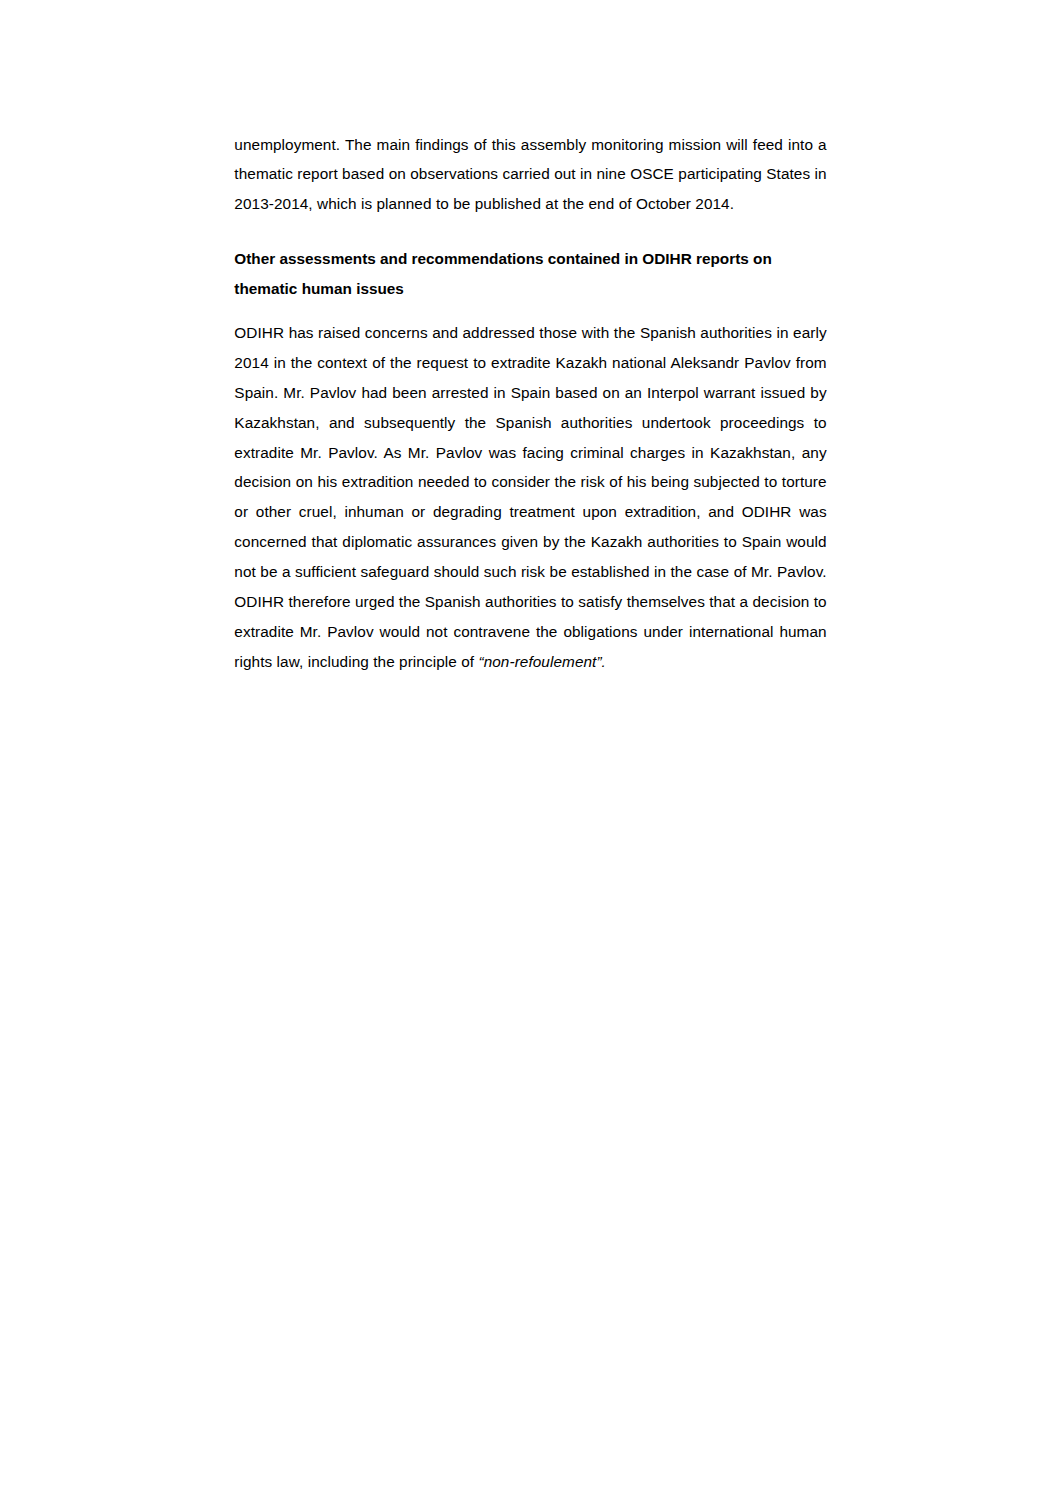unemployment. The main findings of this assembly monitoring mission will feed into a thematic report based on observations carried out in nine OSCE participating States in 2013-2014, which is planned to be published at the end of October 2014.
Other assessments and recommendations contained in ODIHR reports on thematic human issues
ODIHR has raised concerns and addressed those with the Spanish authorities in early 2014 in the context of the request to extradite Kazakh national Aleksandr Pavlov from Spain. Mr. Pavlov had been arrested in Spain based on an Interpol warrant issued by Kazakhstan, and subsequently the Spanish authorities undertook proceedings to extradite Mr. Pavlov. As Mr. Pavlov was facing criminal charges in Kazakhstan, any decision on his extradition needed to consider the risk of his being subjected to torture or other cruel, inhuman or degrading treatment upon extradition, and ODIHR was concerned that diplomatic assurances given by the Kazakh authorities to Spain would not be a sufficient safeguard should such risk be established in the case of Mr. Pavlov. ODIHR therefore urged the Spanish authorities to satisfy themselves that a decision to extradite Mr. Pavlov would not contravene the obligations under international human rights law, including the principle of “non-refoulement”.